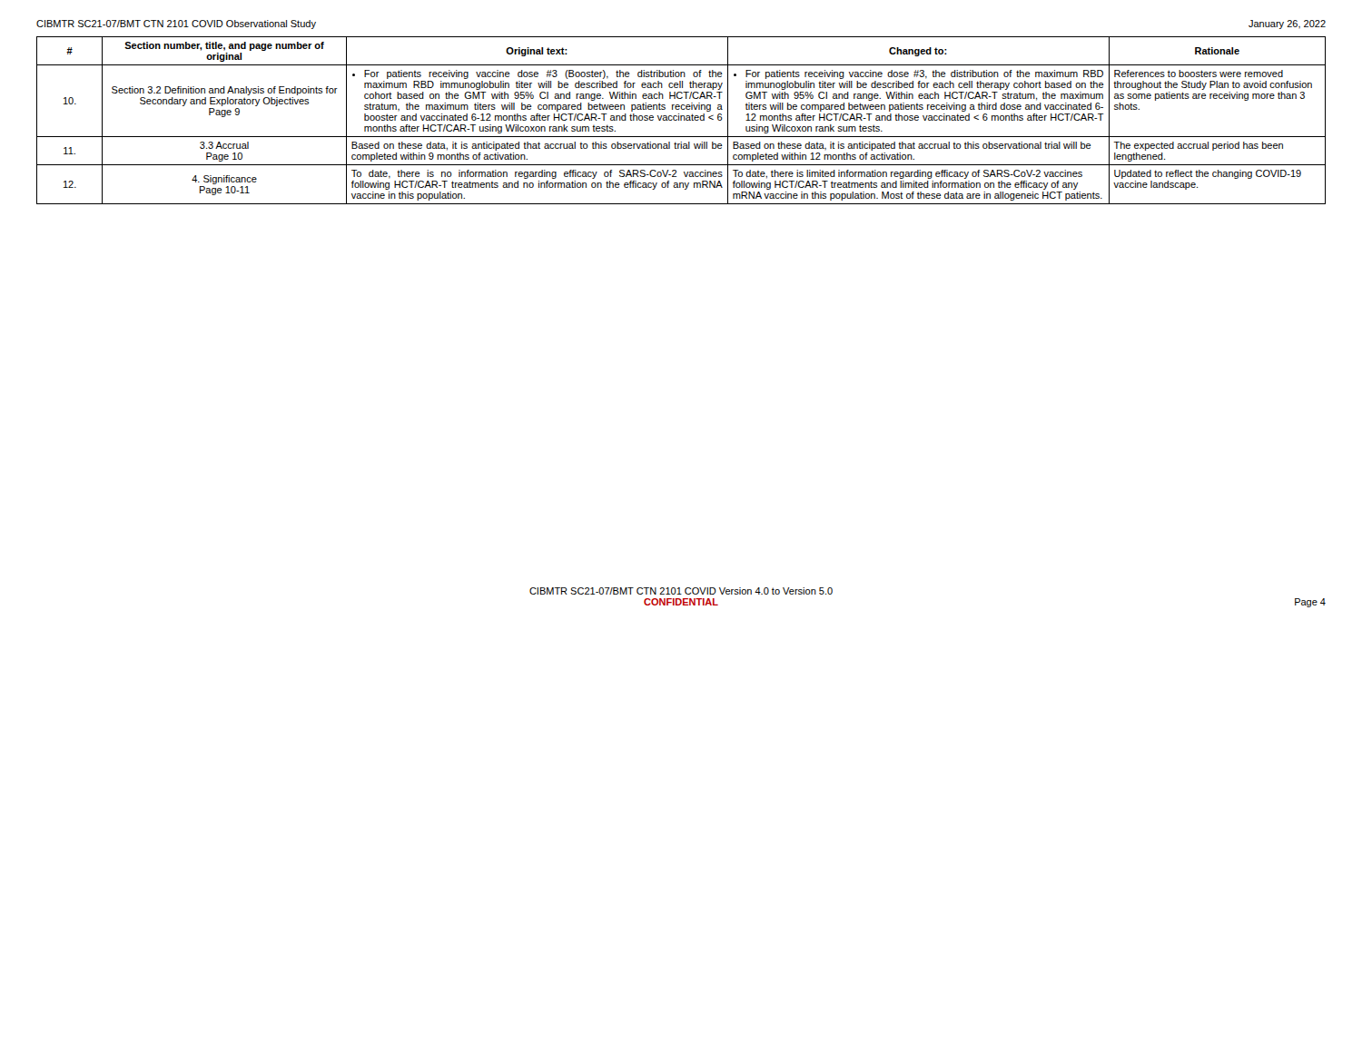CIBMTR SC21-07/BMT CTN 2101 COVID Observational Study January 26, 2022
| # | Section number, title, and page number of original | Original text: | Changed to: | Rationale |
| --- | --- | --- | --- | --- |
| 10. | Section 3.2 Definition and Analysis of Endpoints for Secondary and Exploratory Objectives Page 9 | For patients receiving vaccine dose #3 (Booster), the distribution of the maximum RBD immunoglobulin titer will be described for each cell therapy cohort based on the GMT with 95% CI and range. Within each HCT/CAR-T stratum, the maximum titers will be compared between patients receiving a booster and vaccinated 6-12 months after HCT/CAR-T and those vaccinated < 6 months after HCT/CAR-T using Wilcoxon rank sum tests. | For patients receiving vaccine dose #3, the distribution of the maximum RBD immunoglobulin titer will be described for each cell therapy cohort based on the GMT with 95% CI and range. Within each HCT/CAR-T stratum, the maximum titers will be compared between patients receiving a third dose and vaccinated 6-12 months after HCT/CAR-T and those vaccinated < 6 months after HCT/CAR-T using Wilcoxon rank sum tests. | References to boosters were removed throughout the Study Plan to avoid confusion as some patients are receiving more than 3 shots. |
| 11. | 3.3 Accrual Page 10 | Based on these data, it is anticipated that accrual to this observational trial will be completed within 9 months of activation. | Based on these data, it is anticipated that accrual to this observational trial will be completed within 12 months of activation. | The expected accrual period has been lengthened. |
| 12. | 4. Significance Page 10-11 | To date, there is no information regarding efficacy of SARS-CoV-2 vaccines following HCT/CAR-T treatments and no information on the efficacy of any mRNA vaccine in this population. | To date, there is limited information regarding efficacy of SARS-CoV-2 vaccines following HCT/CAR-T treatments and limited information on the efficacy of any mRNA vaccine in this population. Most of these data are in allogeneic HCT patients. | Updated to reflect the changing COVID-19 vaccine landscape. |
CIBMTR SC21-07/BMT CTN 2101 COVID Version 4.0 to Version 5.0
CONFIDENTIAL
Page 4